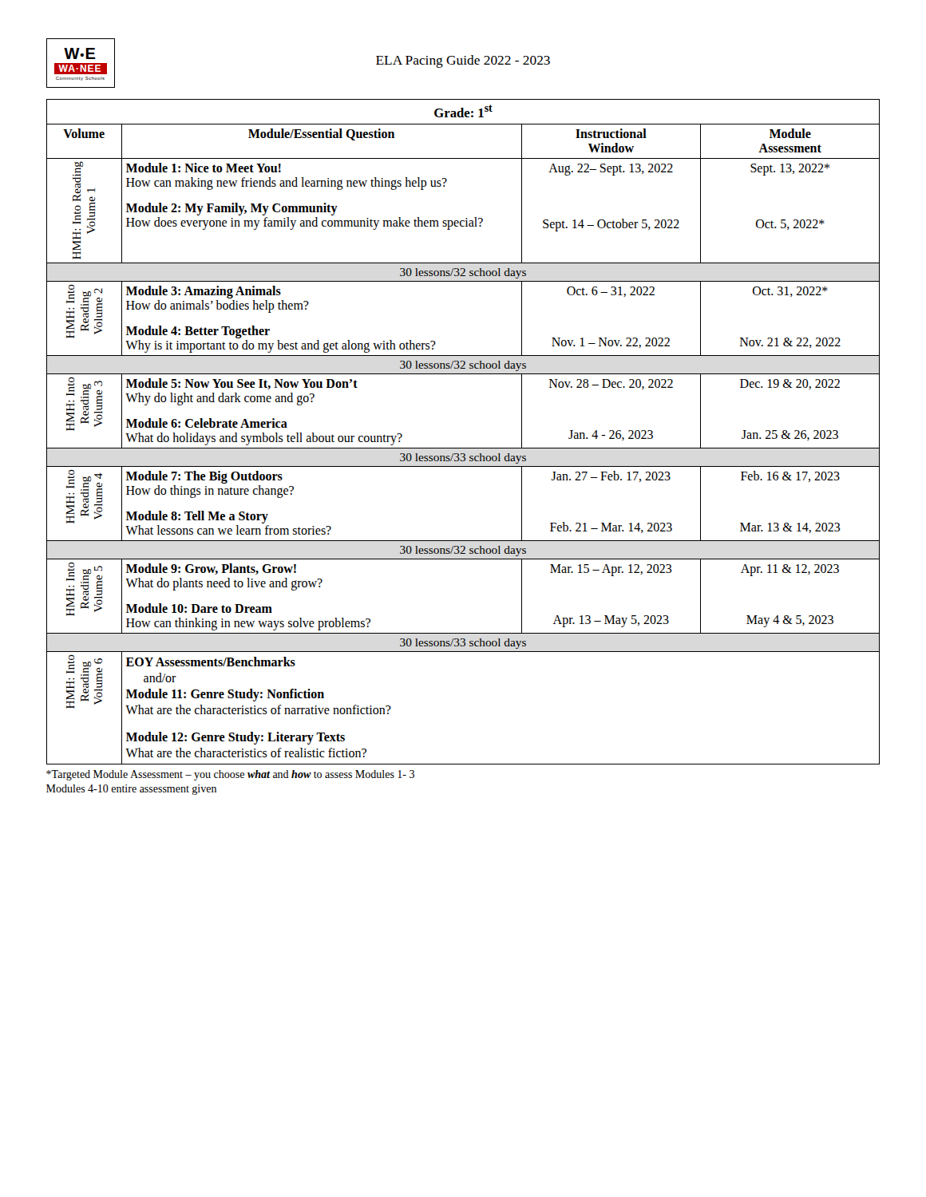W•E
WA·NEE
Community Schools
ELA Pacing Guide 2022 - 2023
| Grade: 1 st |
| Volume | Module/Essential Question | Instructional Window | Module Assessment |
| HMH: Into Reading Volume 1 | Module 1: Nice to Meet You! How can making new friends and learning new things help us? Module 2: My Family, My Community How does everyone in my family and community make them special? | Aug. 22– Sept. 13, 2022 Sept. 14 – October 5, 2022 | Sept. 13, 2022* Oct. 5, 2022* |
| 30 lessons/32 school days |
| HMH: Into Reading Volume 2 | Module 3: Amazing Animals How do animals’ bodies help them? Module 4: Better Together Why is it important to do my best and get along with others? | Oct. 6 – 31, 2022 Nov. 1 – Nov. 22, 2022 | Oct. 31, 2022* Nov. 21 & 22, 2022 |
| 30 lessons/32 school days |
| HMH: Into Reading Volume 3 | Module 5: Now You See It, Now You Don’t Why do light and dark come and go? Module 6: Celebrate America What do holidays and symbols tell about our country? | Nov. 28 – Dec. 20, 2022 Jan. 4 - 26, 2023 | Dec. 19 & 20, 2022 Jan. 25 & 26, 2023 |
| 30 lessons/33 school days |
| HMH: Into Reading Volume 4 | Module 7: The Big Outdoors How do things in nature change? Module 8: Tell Me a Story What lessons can we learn from stories? | Jan. 27 – Feb. 17, 2023 Feb. 21 – Mar. 14, 2023 | Feb. 16 & 17, 2023 Mar. 13 & 14, 2023 |
| 30 lessons/32 school days |
| HMH: Into Reading Volume 5 | Module 9: Grow, Plants, Grow! What do plants need to live and grow? Module 10: Dare to Dream How can thinking in new ways solve problems? | Mar. 15 – Apr. 12, 2023 Apr. 13 – May 5, 2023 | Apr. 11 & 12, 2023 May 4 & 5, 2023 |
| 30 lessons/33 school days |
| HMH: Into Reading Volume 6 | EOY Assessments/Benchmarks and/or Module 11: Genre Study: Nonfiction What are the characteristics of narrative nonfiction? Module 12: Genre Study: Literary Texts What are the characteristics of realistic fiction? |
*Targeted Module Assessment – you choose what and how to assess Modules 1- 3
Modules 4-10 entire assessment given